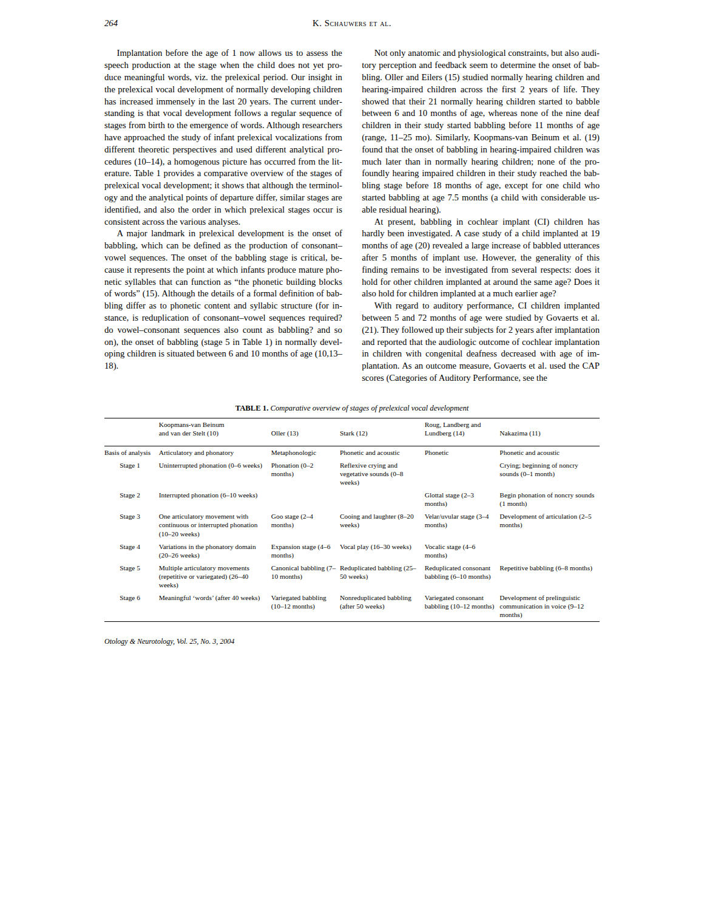264 K. Schauwers et al.
Implantation before the age of 1 now allows us to assess the speech production at the stage when the child does not yet produce meaningful words, viz. the prelexical period. Our insight in the prelexical vocal development of normally developing children has increased immensely in the last 20 years. The current understanding is that vocal development follows a regular sequence of stages from birth to the emergence of words. Although researchers have approached the study of infant prelexical vocalizations from different theoretic perspectives and used different analytical procedures (10–14), a homogenous picture has occurred from the literature. Table 1 provides a comparative overview of the stages of prelexical vocal development; it shows that although the terminology and the analytical points of departure differ, similar stages are identified, and also the order in which prelexical stages occur is consistent across the various analyses.
A major landmark in prelexical development is the onset of babbling, which can be defined as the production of consonant–vowel sequences. The onset of the babbling stage is critical, because it represents the point at which infants produce mature phonetic syllables that can function as “the phonetic building blocks of words” (15). Although the details of a formal definition of babbling differ as to phonetic content and syllabic structure (for instance, is reduplication of consonant–vowel sequences required? do vowel–consonant sequences also count as babbling? and so on), the onset of babbling (stage 5 in Table 1) in normally developing children is situated between 6 and 10 months of age (10,13–18).
Not only anatomic and physiological constraints, but also auditory perception and feedback seem to determine the onset of babbling. Oller and Eilers (15) studied normally hearing children and hearing-impaired children across the first 2 years of life. They showed that their 21 normally hearing children started to babble between 6 and 10 months of age, whereas none of the nine deaf children in their study started babbling before 11 months of age (range, 11–25 mo). Similarly, Koopmans-van Beinum et al. (19) found that the onset of babbling in hearing-impaired children was much later than in normally hearing children; none of the profoundly hearing impaired children in their study reached the babbling stage before 18 months of age, except for one child who started babbling at age 7.5 months (a child with considerable usable residual hearing).
At present, babbling in cochlear implant (CI) children has hardly been investigated. A case study of a child implanted at 19 months of age (20) revealed a large increase of babbled utterances after 5 months of implant use. However, the generality of this finding remains to be investigated from several respects: does it hold for other children implanted at around the same age? Does it also hold for children implanted at a much earlier age?
With regard to auditory performance, CI children implanted between 5 and 72 months of age were studied by Govaerts et al. (21). They followed up their subjects for 2 years after implantation and reported that the audiologic outcome of cochlear implantation in children with congenital deafness decreased with age of implantation. As an outcome measure, Govaerts et al. used the CAP scores (Categories of Auditory Performance, see the
TABLE 1. Comparative overview of stages of prelexical vocal development
| | Koopmans-van Beinum and van der Stelt (10) | Oller (13) | Stark (12) | Roug, Landberg and Lundberg (14) | Nakazima (11) |
| --- | --- | --- | --- | --- | --- |
| Basis of analysis | Articulatory and phonatory | Metaphonologic | Phonetic and acoustic | Phonetic | Phonetic and acoustic |
| Stage 1 | Uninterrupted phonation (0–6 weeks) | Phonation (0–2 months) | Reflexive crying and vegetative sounds (0–8 weeks) | | Crying; beginning of noncry sounds (0–1 month) |
| Stage 2 | Interrupted phonation (6–10 weeks) | | | Glottal stage (2–3 months) | Begin phonation of noncry sounds (1 month) |
| Stage 3 | One articulatory movement with continuous or interrupted phonation (10–20 weeks) | Goo stage (2–4 months) | Cooing and laughter (8–20 weeks) | Velar/uvular stage (3–4 months) | Development of articulation (2–5 months) |
| Stage 4 | Variations in the phonatory domain (20–26 weeks) | Expansion stage (4–6 months) | Vocal play (16–30 weeks) | Vocalic stage (4–6 months) | |
| Stage 5 | Multiple articulatory movements (repetitive or variegated) (26–40 weeks) | Canonical babbling (7–10 months) | Reduplicated babbling (25–50 weeks) | Reduplicated consonant babbling (6–10 months) | Repetitive babbling (6–8 months) |
| Stage 6 | Meaningful ‘words’ (after 40 weeks) | Variegated babbling (10–12 months) | Nonreduplicated babbling (after 50 weeks) | Variegated consonant babbling (10–12 months) | Development of prelinguistic communication in voice (9–12 months) |
Otology & Neurotology, Vol. 25, No. 3, 2004